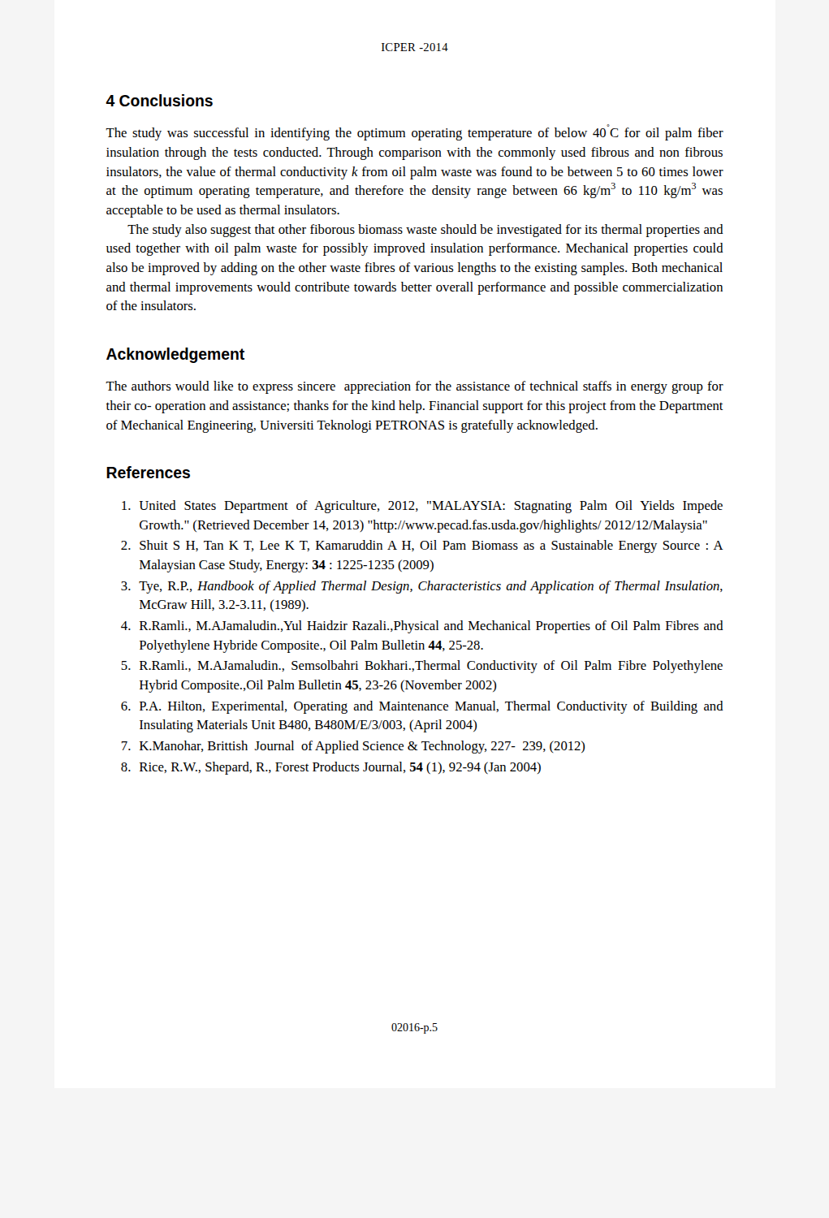ICPER -2014
4 Conclusions
The study was successful in identifying the optimum operating temperature of below 40˚C for oil palm fiber insulation through the tests conducted. Through comparison with the commonly used fibrous and non fibrous insulators, the value of thermal conductivity k from oil palm waste was found to be between 5 to 60 times lower at the optimum operating temperature, and therefore the density range between 66 kg/m3 to 110 kg/m3 was acceptable to be used as thermal insulators.
The study also suggest that other fiborous biomass waste should be investigated for its thermal properties and used together with oil palm waste for possibly improved insulation performance. Mechanical properties could also be improved by adding on the other waste fibres of various lengths to the existing samples. Both mechanical and thermal improvements would contribute towards better overall performance and possible commercialization of the insulators.
Acknowledgement
The authors would like to express sincere appreciation for the assistance of technical staffs in energy group for their co- operation and assistance; thanks for the kind help. Financial support for this project from the Department of Mechanical Engineering, Universiti Teknologi PETRONAS is gratefully acknowledged.
References
United States Department of Agriculture, 2012, "MALAYSIA: Stagnating Palm Oil Yields Impede Growth." (Retrieved December 14, 2013) "http://www.pecad.fas.usda.gov/highlights/ 2012/12/Malaysia"
Shuit S H, Tan K T, Lee K T, Kamaruddin A H, Oil Pam Biomass as a Sustainable Energy Source : A Malaysian Case Study, Energy: 34 : 1225-1235 (2009)
Tye, R.P., Handbook of Applied Thermal Design, Characteristics and Application of Thermal Insulation, McGraw Hill, 3.2-3.11, (1989).
R.Ramli., M.AJamaludin.,Yul Haidzir Razali.,Physical and Mechanical Properties of Oil Palm Fibres and Polyethylene Hybride Composite., Oil Palm Bulletin 44, 25-28.
R.Ramli., M.AJamaludin., Semsolbahri Bokhari.,Thermal Conductivity of Oil Palm Fibre Polyethylene Hybrid Composite.,Oil Palm Bulletin 45, 23-26 (November 2002)
P.A. Hilton, Experimental, Operating and Maintenance Manual, Thermal Conductivity of Building and Insulating Materials Unit B480, B480M/E/3/003, (April 2004)
K.Manohar, Brittish Journal of Applied Science & Technology, 227- 239, (2012)
Rice, R.W., Shepard, R., Forest Products Journal, 54 (1), 92-94 (Jan 2004)
02016-p.5